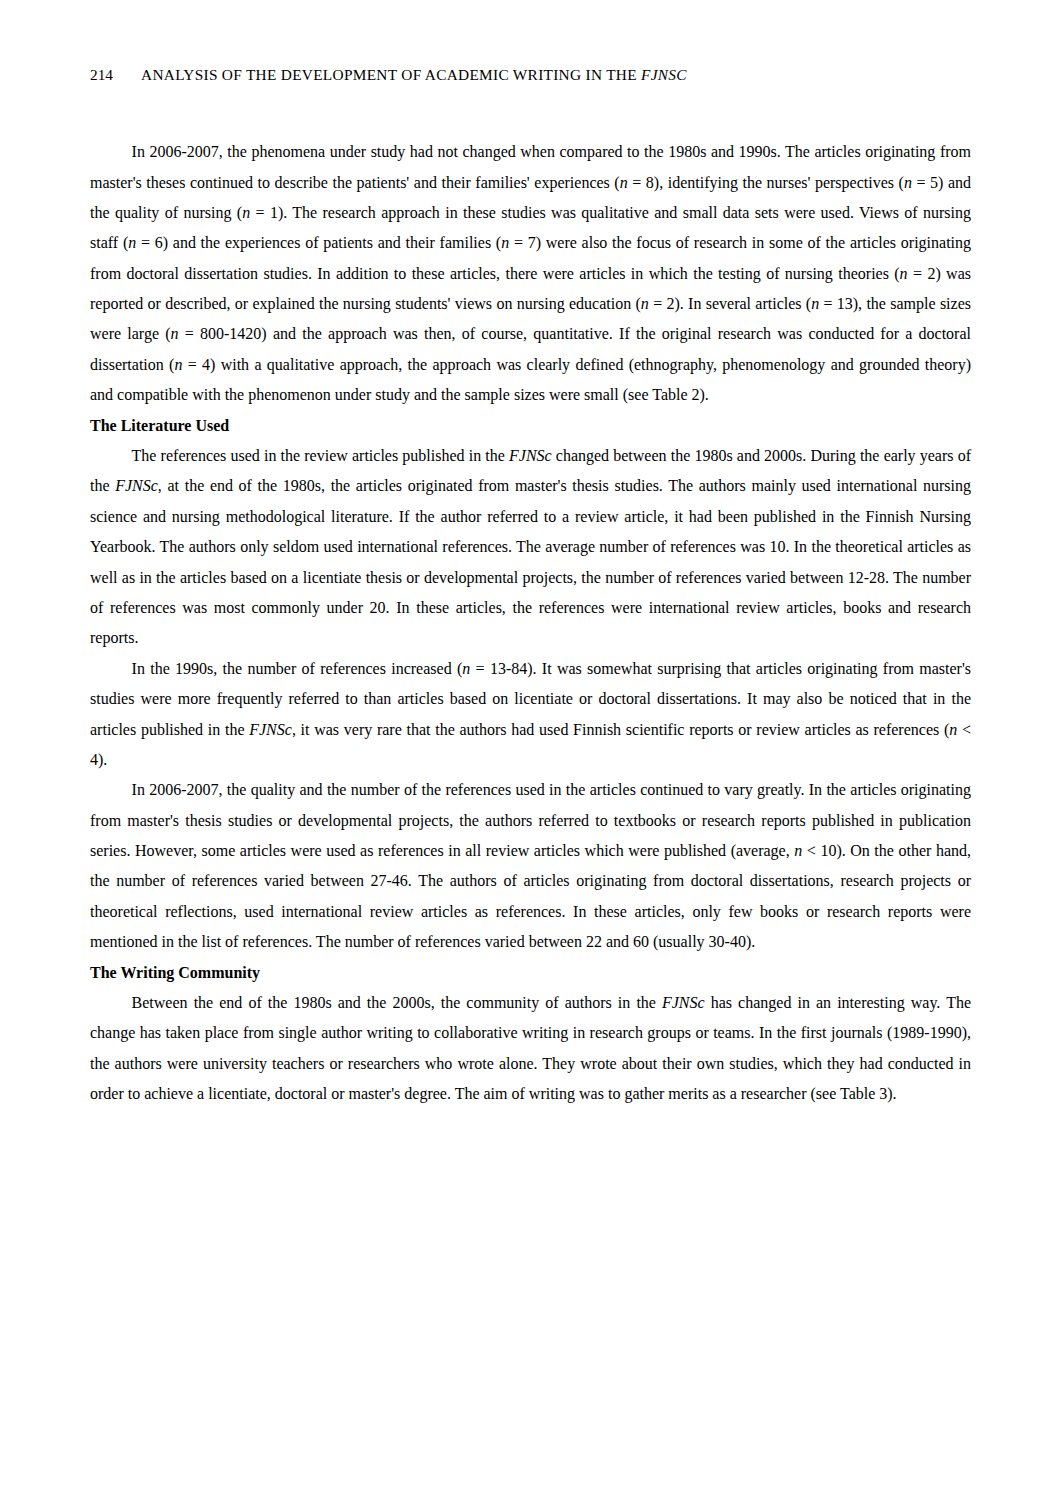214 Analysis of the Development of Academic Writing in the FJNSC
In 2006-2007, the phenomena under study had not changed when compared to the 1980s and 1990s. The articles originating from master's theses continued to describe the patients' and their families' experiences (n = 8), identifying the nurses' perspectives (n = 5) and the quality of nursing (n = 1). The research approach in these studies was qualitative and small data sets were used. Views of nursing staff (n = 6) and the experiences of patients and their families (n = 7) were also the focus of research in some of the articles originating from doctoral dissertation studies. In addition to these articles, there were articles in which the testing of nursing theories (n = 2) was reported or described, or explained the nursing students' views on nursing education (n = 2). In several articles (n = 13), the sample sizes were large (n = 800-1420) and the approach was then, of course, quantitative. If the original research was conducted for a doctoral dissertation (n = 4) with a qualitative approach, the approach was clearly defined (ethnography, phenomenology and grounded theory) and compatible with the phenomenon under study and the sample sizes were small (see Table 2).
The Literature Used
The references used in the review articles published in the FJNSc changed between the 1980s and 2000s. During the early years of the FJNSc, at the end of the 1980s, the articles originated from master's thesis studies. The authors mainly used international nursing science and nursing methodological literature. If the author referred to a review article, it had been published in the Finnish Nursing Yearbook. The authors only seldom used international references. The average number of references was 10. In the theoretical articles as well as in the articles based on a licentiate thesis or developmental projects, the number of references varied between 12-28. The number of references was most commonly under 20. In these articles, the references were international review articles, books and research reports.
In the 1990s, the number of references increased (n = 13-84). It was somewhat surprising that articles originating from master's studies were more frequently referred to than articles based on licentiate or doctoral dissertations. It may also be noticed that in the articles published in the FJNSc, it was very rare that the authors had used Finnish scientific reports or review articles as references (n < 4).
In 2006-2007, the quality and the number of the references used in the articles continued to vary greatly. In the articles originating from master's thesis studies or developmental projects, the authors referred to textbooks or research reports published in publication series. However, some articles were used as references in all review articles which were published (average, n < 10). On the other hand, the number of references varied between 27-46. The authors of articles originating from doctoral dissertations, research projects or theoretical reflections, used international review articles as references. In these articles, only few books or research reports were mentioned in the list of references. The number of references varied between 22 and 60 (usually 30-40).
The Writing Community
Between the end of the 1980s and the 2000s, the community of authors in the FJNSc has changed in an interesting way. The change has taken place from single author writing to collaborative writing in research groups or teams. In the first journals (1989-1990), the authors were university teachers or researchers who wrote alone. They wrote about their own studies, which they had conducted in order to achieve a licentiate, doctoral or master's degree. The aim of writing was to gather merits as a researcher (see Table 3).